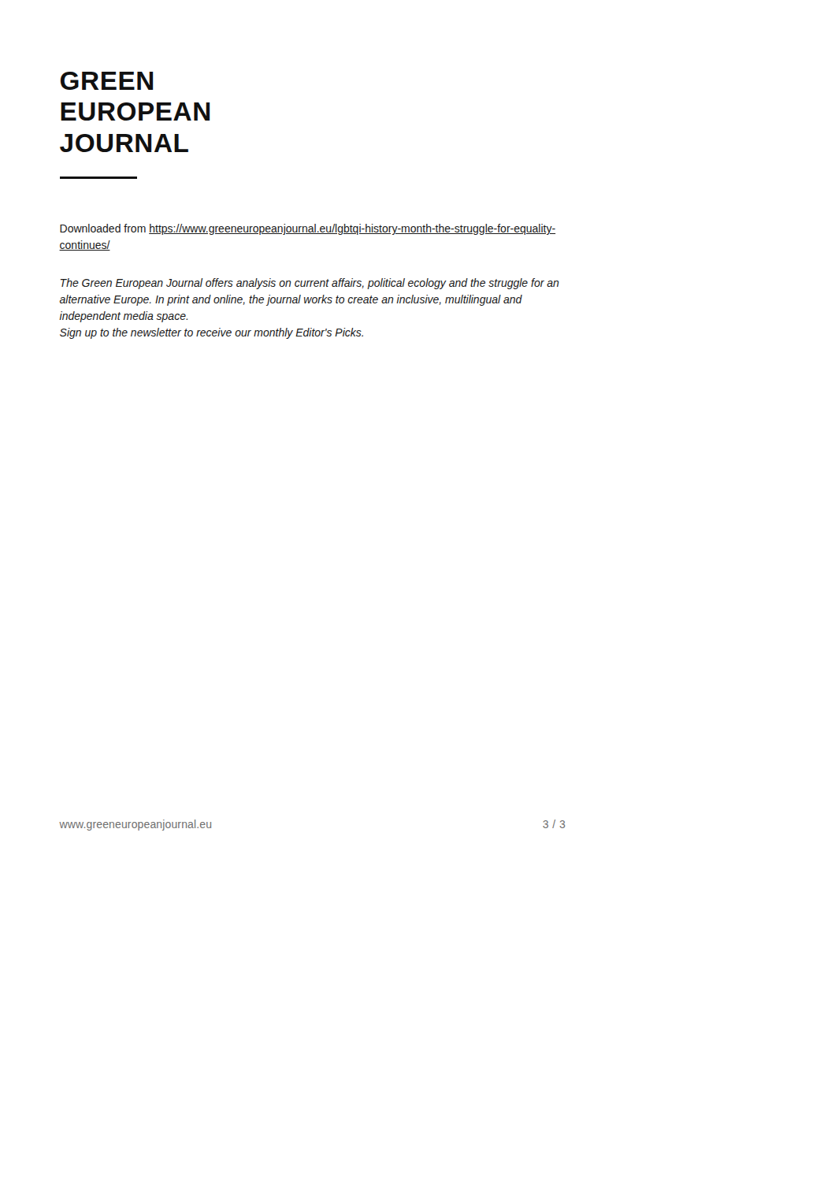GREEN EUROPEAN JOURNAL
Downloaded from https://www.greeneuropeanjournal.eu/lgbtqi-history-month-the-struggle-for-equality-continues/
The Green European Journal offers analysis on current affairs, political ecology and the struggle for an alternative Europe. In print and online, the journal works to create an inclusive, multilingual and independent media space.
Sign up to the newsletter to receive our monthly Editor's Picks.
www.greeneuropeanjournal.eu
3 / 3